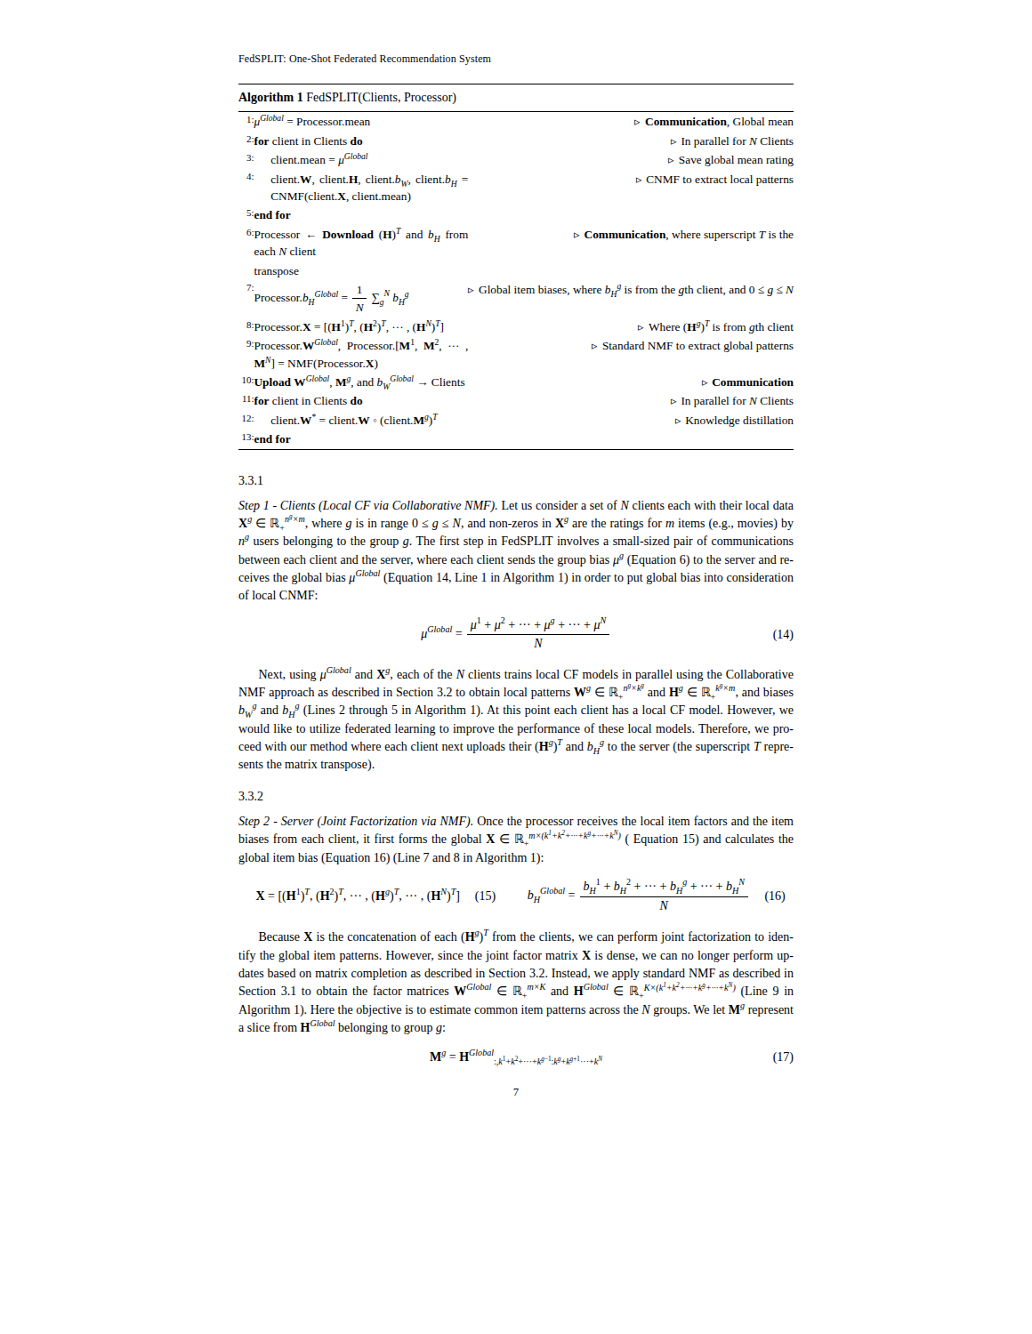FedSPLIT: One-Shot Federated Recommendation System
Algorithm 1 FedSPLIT(Clients, Processor)
| 1: | μ Global = Processor.mean | Communication , Global mean |
| 2: | for client in Clients do | In parallel for N Clients |
| 3: | client.mean = μ Global | Save global mean rating |
| 4: | client. W , client. H , client. b W , client. b H = CNMF(client. X , client.mean) | CNMF to extract local patterns |
| 5: | end for | |
| 6: | Processor ← Download ( H ) T and b H from each N client | Communication , where superscript T is the |
| | transpose | |
| 7: | Processor. b H Global = 1 N ∑ g N b H g | Global item biases, where b H g is from the g th client, and 0 ≤ g ≤ N |
| 8: | Processor. X = [( H 1 ) T , ( H 2 ) T , ··· , ( H N ) T ] | Where ( H g ) T is from g th client |
| 9: | Processor. W Global , Processor.[ M 1 , M 2 , ··· , M N ] = NMF(Processor. X ) | Standard NMF to extract global patterns |
| 10: | Upload W Global , M g , and b W Global → Clients | Communication |
| 11: | for client in Clients do | In parallel for N Clients |
| 12: | client. W * = client. W ◦ (client. M g ) T | Knowledge distillation |
| 13: | end for | |
3.3.1
Step 1 - Clients (Local CF via Collaborative NMF).
Let us consider a set of N clients each with their local data Xg ∈ ℝ+ng×m, where g is in range 0 ≤ g ≤ N, and non-zeros in Xg are the ratings for m items (e.g., movies) by ng users belonging to the group g. The first step in FedSPLIT involves a small-sized pair of communications between each client and the server, where each client sends the group bias μg (Equation 6) to the server and receives the global bias μGlobal (Equation 14, Line 1 in Algorithm 1) in order to put global bias into consideration of local CNMF:
μGlobal = μ1 + μ2 + ··· + μg + ··· + μN N (14)
Next, using μGlobal and Xg, each of the N clients trains local CF models in parallel using the Collaborative NMF approach as described in Section 3.2 to obtain local patterns Wg ∈ ℝ+ng×kg and Hg ∈ ℝ+kg×m, and biases bWg and bHg (Lines 2 through 5 in Algorithm 1). At this point each client has a local CF model. However, we would like to utilize federated learning to improve the performance of these local models. Therefore, we proceed with our method where each client next uploads their (Hg)T and bHg to the server (the superscript T represents the matrix transpose).
3.3.2
Step 2 - Server (Joint Factorization via NMF).
Once the processor receives the local item factors and the item biases from each client, it first forms the global X ∈ ℝ+m×(k1+k2+···+kg+···+kN) ( Equation 15) and calculates the global item bias (Equation 16) (Line 7 and 8 in Algorithm 1):
X = [(H1)T, (H2)T, ··· , (Hg)T, ··· , (HN)T] (15)
bHGlobal = bH1 + bH2 + ··· + bHg + ··· + bHN N (16)
Because X is the concatenation of each (Hg)T from the clients, we can perform joint factorization to identify the global item patterns. However, since the joint factor matrix X is dense, we can no longer perform updates based on matrix completion as described in Section 3.2. Instead, we apply standard NMF as described in Section 3.1 to obtain the factor matrices WGlobal ∈ ℝ+m×K and HGlobal ∈ ℝ+K×(k1+k2+···+kg+···+kN) (Line 9 in Algorithm 1). Here the objective is to estimate common item patterns across the N groups. We let Mg represent a slice from HGlobal belonging to group g:
Mg = HGlobal:,k1+k2+···+kg−1:kg+kg+1···+kN (17)
7